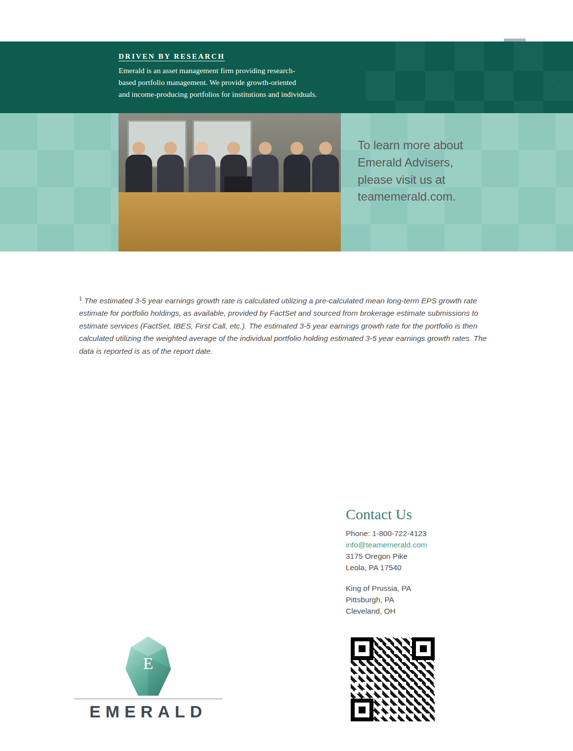DRIVEN BY RESEARCH
Emerald is an asset management firm providing research-
based portfolio management. We provide growth-oriented
and income-producing portfolios for institutions and individuals.
To learn more about Emerald Advisers, please visit us at teamemerald.com.
1 The estimated 3-5 year earnings growth rate is calculated utilizing a pre-calculated mean long-term EPS growth rate estimate for portfolio holdings, as available, provided by FactSet and sourced from brokerage estimate submissions to estimate services (FactSet, IBES, First Call, etc.). The estimated 3-5 year earnings growth rate for the portfolio is then calculated utilizing the weighted average of the individual portfolio holding estimated 3-5 year earnings growth rates. The data is reported is as of the report date.
Contact Us
Phone: 1-800-722-4123
info@teamemerald.com
3175 Oregon Pike
Leola, PA 17540
King of Prussia, PA
Pittsburgh, PA
Cleveland, OH
E
EMERALD